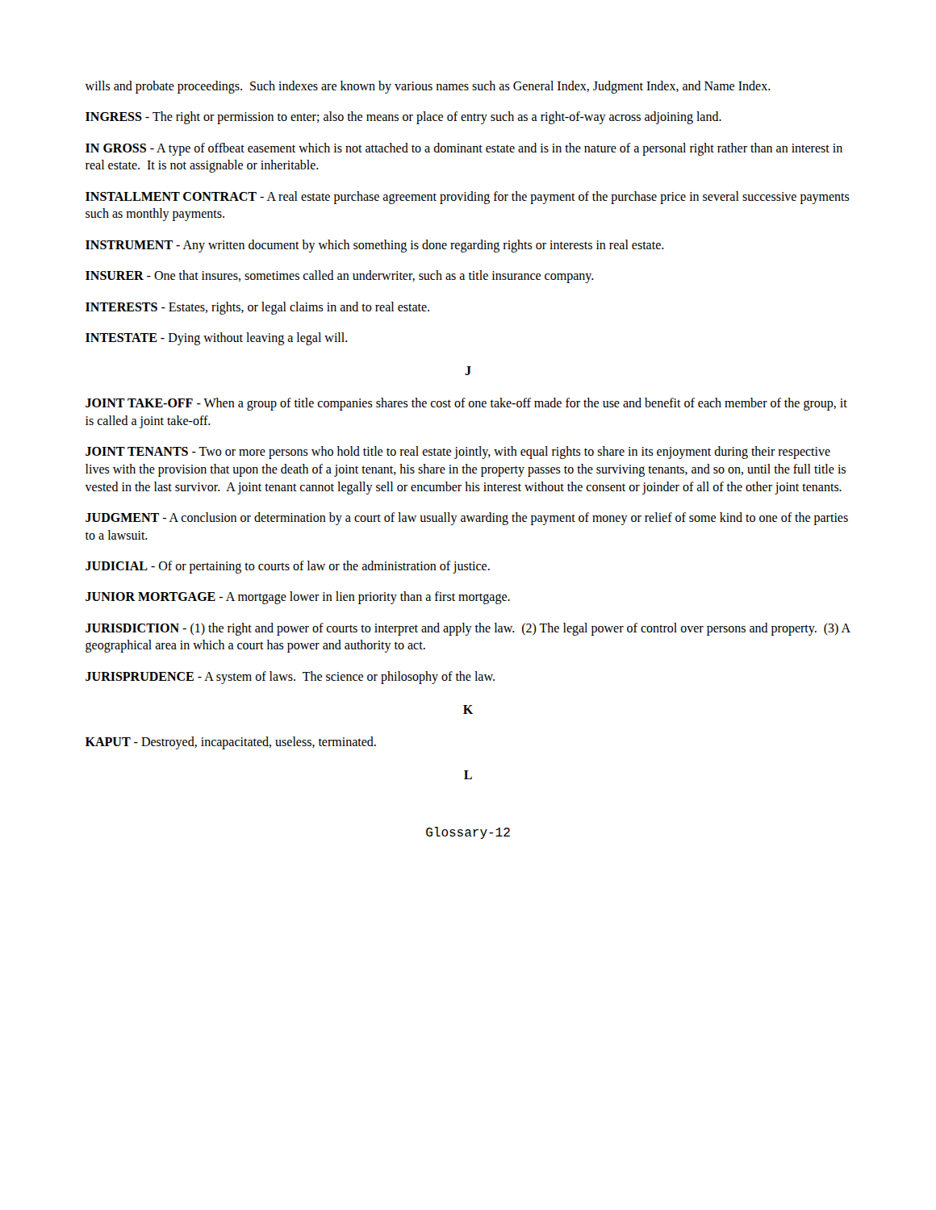wills and probate proceedings. Such indexes are known by various names such as General Index, Judgment Index, and Name Index.
INGRESS - The right or permission to enter; also the means or place of entry such as a right-of-way across adjoining land.
IN GROSS - A type of offbeat easement which is not attached to a dominant estate and is in the nature of a personal right rather than an interest in real estate. It is not assignable or inheritable.
INSTALLMENT CONTRACT - A real estate purchase agreement providing for the payment of the purchase price in several successive payments such as monthly payments.
INSTRUMENT - Any written document by which something is done regarding rights or interests in real estate.
INSURER - One that insures, sometimes called an underwriter, such as a title insurance company.
INTERESTS - Estates, rights, or legal claims in and to real estate.
INTESTATE - Dying without leaving a legal will.
J
JOINT TAKE-OFF - When a group of title companies shares the cost of one take-off made for the use and benefit of each member of the group, it is called a joint take-off.
JOINT TENANTS - Two or more persons who hold title to real estate jointly, with equal rights to share in its enjoyment during their respective lives with the provision that upon the death of a joint tenant, his share in the property passes to the surviving tenants, and so on, until the full title is vested in the last survivor. A joint tenant cannot legally sell or encumber his interest without the consent or joinder of all of the other joint tenants.
JUDGMENT - A conclusion or determination by a court of law usually awarding the payment of money or relief of some kind to one of the parties to a lawsuit.
JUDICIAL - Of or pertaining to courts of law or the administration of justice.
JUNIOR MORTGAGE - A mortgage lower in lien priority than a first mortgage.
JURISDICTION - (1) the right and power of courts to interpret and apply the law. (2) The legal power of control over persons and property. (3) A geographical area in which a court has power and authority to act.
JURISPRUDENCE - A system of laws. The science or philosophy of the law.
K
KAPUT - Destroyed, incapacitated, useless, terminated.
L
Glossary-12